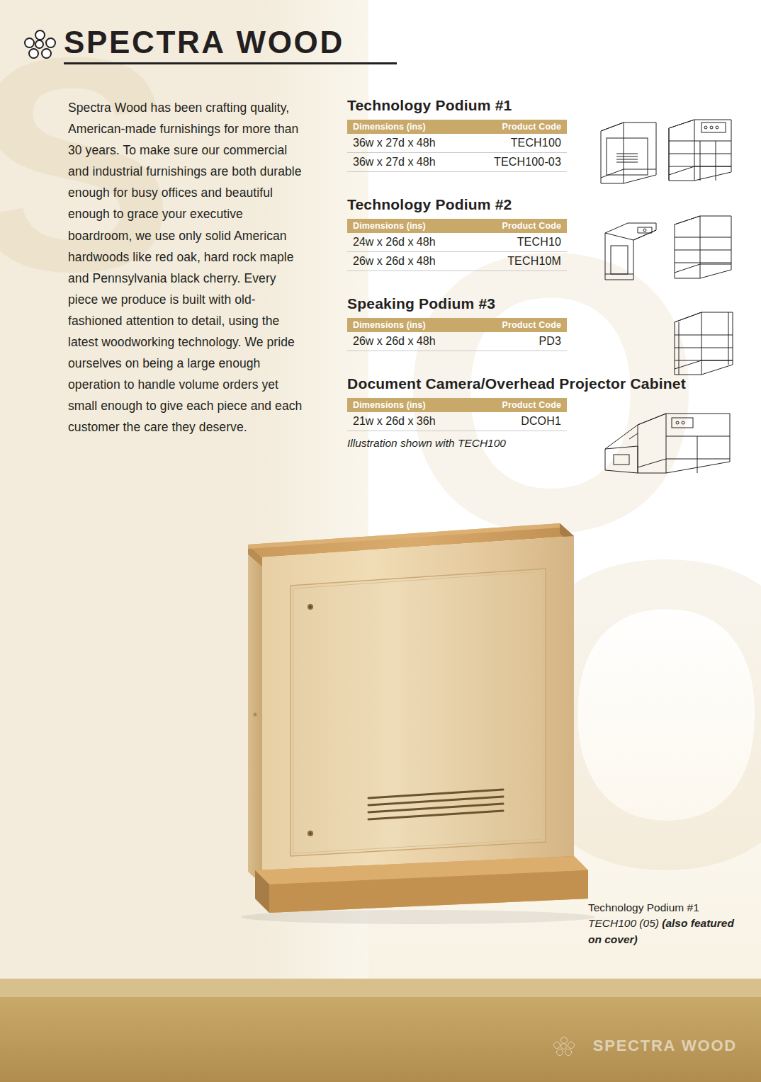S
O
O
Spectra Wood
Spectra Wood has been crafting quality, American-made furnishings for more than 30 years. To make sure our commercial and industrial furnishings are both durable enough for busy offices and beautiful enough to grace your executive boardroom, we use only solid American hardwoods like red oak, hard rock maple and Pennsylvania black cherry. Every piece we produce is built with old-fashioned attention to detail, using the latest woodworking technology. We pride ourselves on being a large enough operation to handle volume orders yet small enough to give each piece and each customer the care they deserve.
Technology Podium #1
| Dimensions (ins) | Product Code |
| --- | --- |
| 36w x 27d x 48h | TECH100 |
| 36w x 27d x 48h | TECH100-03 |
Technology Podium #2
| Dimensions (ins) | Product Code |
| --- | --- |
| 24w x 26d x 48h | TECH10 |
| 26w x 26d x 48h | TECH10M |
Speaking Podium #3
| Dimensions (ins) | Product Code |
| --- | --- |
| 26w x 26d x 48h | PD3 |
Document Camera/Overhead Projector Cabinet
| Dimensions (ins) | Product Code |
| --- | --- |
| 21w x 26d x 36h | DCOH1 |
Illustration shown with TECH100
Technology Podium #1
TECH100 (05) (also featured on cover)
Spectra Wood